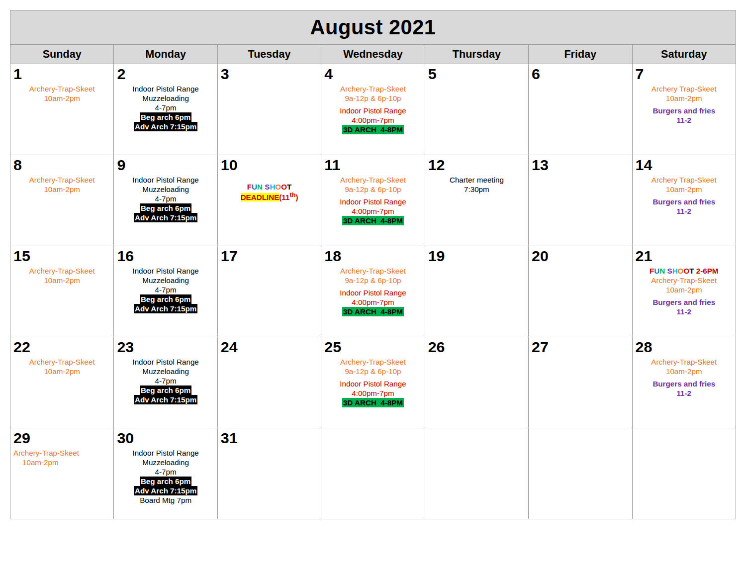August 2021
| Sunday | Monday | Tuesday | Wednesday | Thursday | Friday | Saturday |
| --- | --- | --- | --- | --- | --- | --- |
| 1 Archery-Trap-Skeet 10am-2pm | 2 Indoor Pistol Range Muzzeloading 4-7pm Beg arch 6pm Adv Arch 7:15pm | 3 | 4 Archery-Trap-Skeet 9a-12p & 6p-10p Indoor Pistol Range 4:00pm-7pm 3D ARCH 4-8PM | 5 | 6 | 7 Archery Trap-Skeet 10am-2pm Burgers and fries 11-2 |
| 8 Archery-Trap-Skeet 10am-2pm | 9 Indoor Pistol Range Muzzeloading 4-7pm Beg arch 6pm Adv Arch 7:15pm | 10 F U N S H O O T DEADLINE (11 th ) | 11 Archery-Trap-Skeet 9a-12p & 6p-10p Indoor Pistol Range 4:00pm-7pm 3D ARCH 4-8PM | 12 Charter meeting 7:30pm | 13 | 14 Archery Trap-Skeet 10am-2pm Burgers and fries 11-2 |
| 15 Archery-Trap-Skeet 10am-2pm | 16 Indoor Pistol Range Muzzeloading 4-7pm Beg arch 6pm Adv Arch 7:15pm | 17 | 18 Archery-Trap-Skeet 9a-12p & 6p-10p Indoor Pistol Range 4:00pm-7pm 3D ARCH 4-8PM | 19 | 20 | 21 F U N S H O O T 2-6PM Archery-Trap-Skeet 10am-2pm Burgers and fries 11-2 |
| 22 Archery-Trap-Skeet 10am-2pm | 23 Indoor Pistol Range Muzzeloading 4-7pm Beg arch 6pm Adv Arch 7:15pm | 24 | 25 Archery-Trap-Skeet 9a-12p & 6p-10p Indoor Pistol Range 4:00pm-7pm 3D ARCH 4-8PM | 26 | 27 | 28 Archery-Trap-Skeet 10am-2pm Burgers and fries 11-2 |
| 29 Archery-Trap-Skeet 10am-2pm | 30 Indoor Pistol Range Muzzeloading 4-7pm Beg arch 6pm Adv Arch 7:15pm Board Mtg 7pm | 31 | | | | |